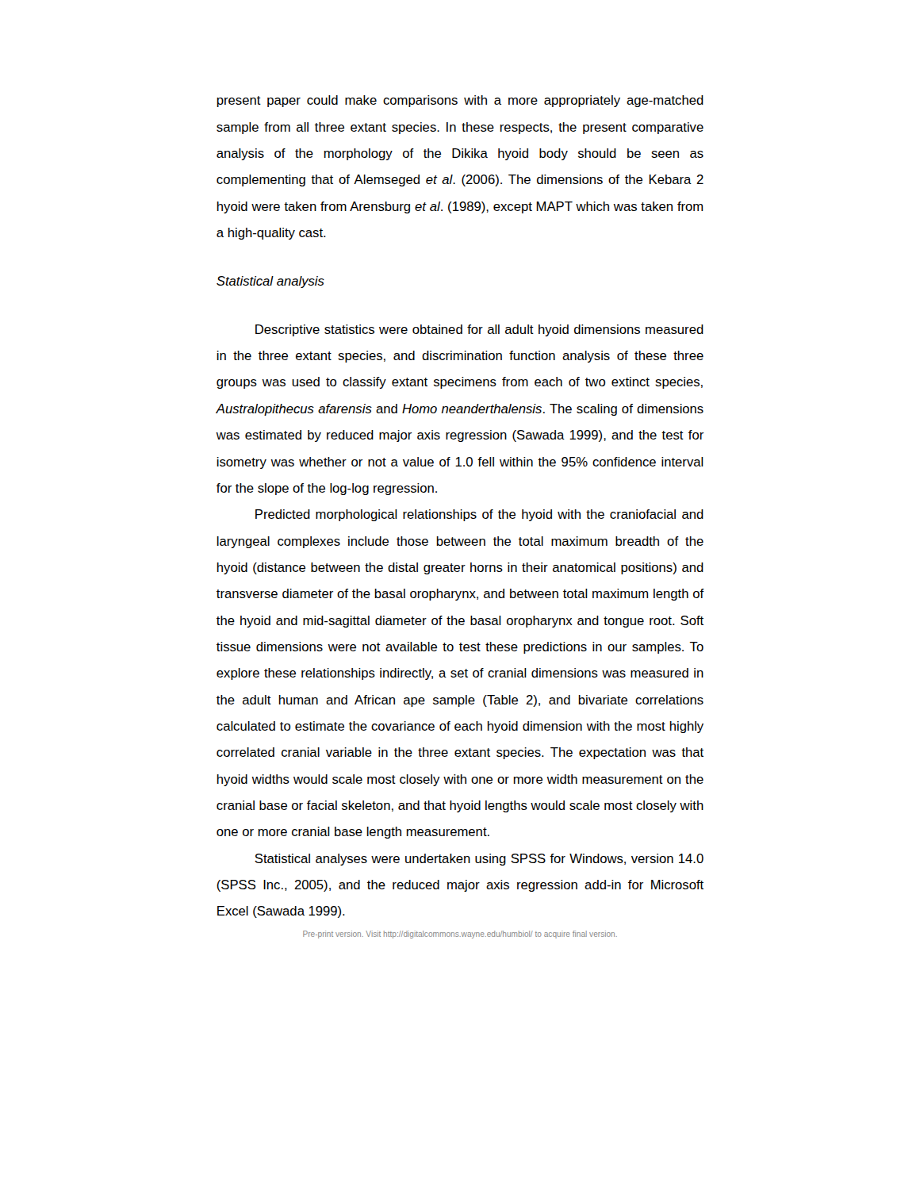present paper could make comparisons with a more appropriately age-matched sample from all three extant species. In these respects, the present comparative analysis of the morphology of the Dikika hyoid body should be seen as complementing that of Alemseged et al. (2006). The dimensions of the Kebara 2 hyoid were taken from Arensburg et al. (1989), except MAPT which was taken from a high-quality cast.
Statistical analysis
Descriptive statistics were obtained for all adult hyoid dimensions measured in the three extant species, and discrimination function analysis of these three groups was used to classify extant specimens from each of two extinct species, Australopithecus afarensis and Homo neanderthalensis. The scaling of dimensions was estimated by reduced major axis regression (Sawada 1999), and the test for isometry was whether or not a value of 1.0 fell within the 95% confidence interval for the slope of the log-log regression.
Predicted morphological relationships of the hyoid with the craniofacial and laryngeal complexes include those between the total maximum breadth of the hyoid (distance between the distal greater horns in their anatomical positions) and transverse diameter of the basal oropharynx, and between total maximum length of the hyoid and mid-sagittal diameter of the basal oropharynx and tongue root. Soft tissue dimensions were not available to test these predictions in our samples. To explore these relationships indirectly, a set of cranial dimensions was measured in the adult human and African ape sample (Table 2), and bivariate correlations calculated to estimate the covariance of each hyoid dimension with the most highly correlated cranial variable in the three extant species. The expectation was that hyoid widths would scale most closely with one or more width measurement on the cranial base or facial skeleton, and that hyoid lengths would scale most closely with one or more cranial base length measurement.
Statistical analyses were undertaken using SPSS for Windows, version 14.0 (SPSS Inc., 2005), and the reduced major axis regression add-in for Microsoft Excel (Sawada 1999).
Pre-print version. Visit http://digitalcommons.wayne.edu/humbiol/ to acquire final version.